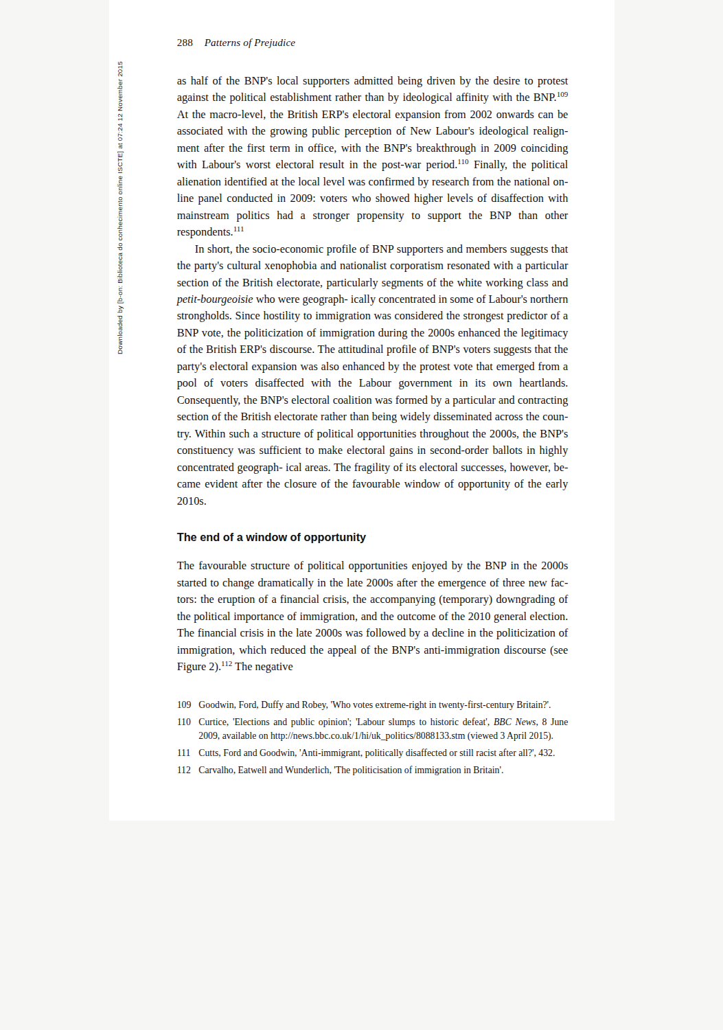Downloaded by [b-on: Biblioteca do conhecimento online ISCTE] at 07:24 12 November 2015
288 Patterns of Prejudice
as half of the BNP's local supporters admitted being driven by the desire to protest against the political establishment rather than by ideological affinity with the BNP.109 At the macro-level, the British ERP's electoral expansion from 2002 onwards can be associated with the growing public perception of New Labour's ideological realignment after the first term in office, with the BNP's breakthrough in 2009 coinciding with Labour's worst electoral result in the post-war period.110 Finally, the political alienation identified at the local level was confirmed by research from the national online panel conducted in 2009: voters who showed higher levels of disaffection with mainstream politics had a stronger propensity to support the BNP than other respondents.111
In short, the socio-economic profile of BNP supporters and members suggests that the party's cultural xenophobia and nationalist corporatism resonated with a particular section of the British electorate, particularly segments of the white working class and petit-bourgeoisie who were geograph- ically concentrated in some of Labour's northern strongholds. Since hostility to immigration was considered the strongest predictor of a BNP vote, the politicization of immigration during the 2000s enhanced the legitimacy of the British ERP's discourse. The attitudinal profile of BNP's voters suggests that the party's electoral expansion was also enhanced by the protest vote that emerged from a pool of voters disaffected with the Labour government in its own heartlands. Consequently, the BNP's electoral coalition was formed by a particular and contracting section of the British electorate rather than being widely disseminated across the country. Within such a structure of political opportunities throughout the 2000s, the BNP's constituency was sufficient to make electoral gains in second-order ballots in highly concentrated geograph- ical areas. The fragility of its electoral successes, however, became evident after the closure of the favourable window of opportunity of the early 2010s.
The end of a window of opportunity
The favourable structure of political opportunities enjoyed by the BNP in the 2000s started to change dramatically in the late 2000s after the emergence of three new factors: the eruption of a financial crisis, the accompanying (temporary) downgrading of the political importance of immigration, and the outcome of the 2010 general election. The financial crisis in the late 2000s was followed by a decline in the politicization of immigration, which reduced the appeal of the BNP's anti-immigration discourse (see Figure 2).112 The negative
109 Goodwin, Ford, Duffy and Robey, 'Who votes extreme-right in twenty-first-century Britain?'.
110 Curtice, 'Elections and public opinion'; 'Labour slumps to historic defeat', BBC News, 8 June 2009, available on http://news.bbc.co.uk/1/hi/uk_politics/8088133.stm (viewed 3 April 2015).
111 Cutts, Ford and Goodwin, 'Anti-immigrant, politically disaffected or still racist after all?', 432.
112 Carvalho, Eatwell and Wunderlich, 'The politicisation of immigration in Britain'.